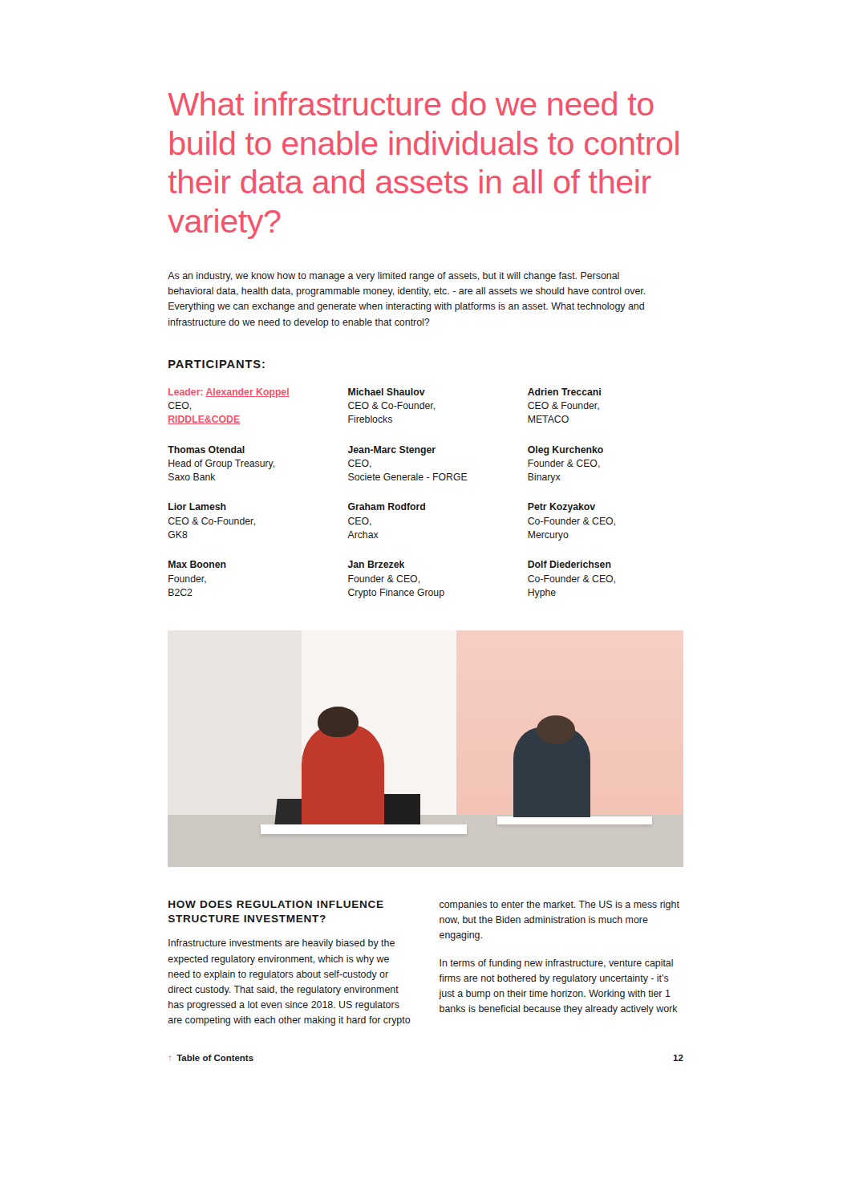What infrastructure do we need to build to enable individuals to control their data and assets in all of their variety?
As an industry, we know how to manage a very limited range of assets, but it will change fast. Personal behavioral data, health data, programmable money, identity, etc. - are all assets we should have control over. Everything we can exchange and generate when interacting with platforms is an asset. What technology and infrastructure do we need to develop to enable that control?
PARTICIPANTS:
Leader: Alexander Koppel
CEO,
RIDDLE&CODE
Michael Shaulov
CEO & Co-Founder,
Fireblocks
Adrien Treccani
CEO & Founder,
METACO
Thomas Otendal
Head of Group Treasury,
Saxo Bank
Jean-Marc Stenger
CEO,
Societe Generale - FORGE
Oleg Kurchenko
Founder & CEO,
Binaryx
Lior Lamesh
CEO & Co-Founder,
GK8
Graham Rodford
CEO,
Archax
Petr Kozyakov
Co-Founder & CEO,
Mercuryo
Max Boonen
Founder,
B2C2
Jan Brzezek
Founder & CEO,
Crypto Finance Group
Dolf Diederichsen
Co-Founder & CEO,
Hyphe
HOW DOES REGULATION INFLUENCE STRUCTURE INVESTMENT?
Infrastructure investments are heavily biased by the expected regulatory environment, which is why we need to explain to regulators about self-custody or direct custody. That said, the regulatory environment has progressed a lot even since 2018. US regulators are competing with each other making it hard for crypto companies to enter the market. The US is a mess right now, but the Biden administration is much more engaging.
In terms of funding new infrastructure, venture capital firms are not bothered by regulatory uncertainty - it's just a bump on their time horizon. Working with tier 1 banks is beneficial because they already actively work
↑ Table of Contents
12